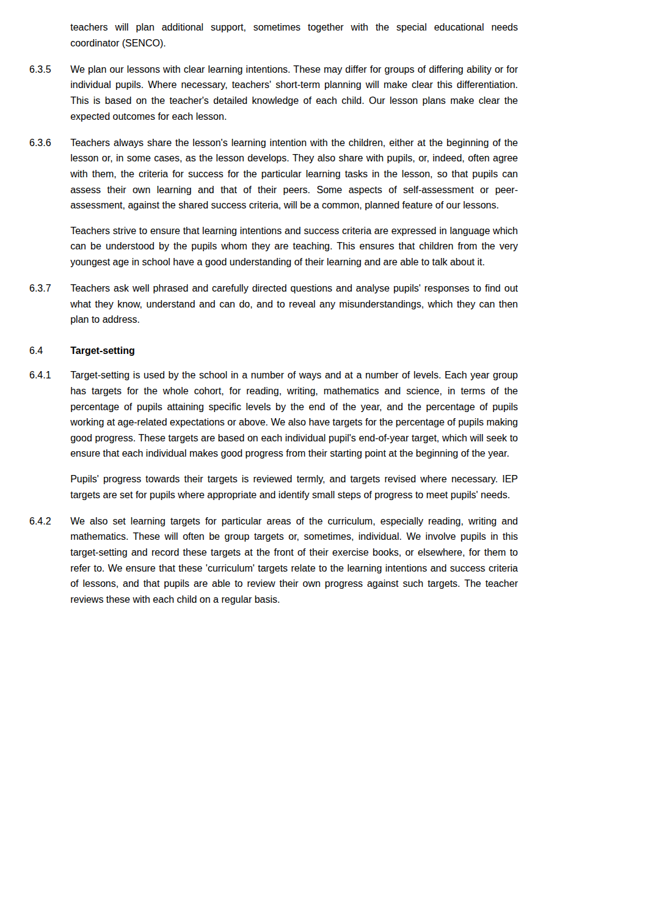teachers will plan additional support, sometimes together with the special educational needs coordinator (SENCO).
6.3.5
We plan our lessons with clear learning intentions. These may differ for groups of differing ability or for individual pupils. Where necessary, teachers' short-term planning will make clear this differentiation. This is based on the teacher's detailed knowledge of each child. Our lesson plans make clear the expected outcomes for each lesson.
6.3.6
Teachers always share the lesson's learning intention with the children, either at the beginning of the lesson or, in some cases, as the lesson develops. They also share with pupils, or, indeed, often agree with them, the criteria for success for the particular learning tasks in the lesson, so that pupils can assess their own learning and that of their peers. Some aspects of self-assessment or peer-assessment, against the shared success criteria, will be a common, planned feature of our lessons.
Teachers strive to ensure that learning intentions and success criteria are expressed in language which can be understood by the pupils whom they are teaching. This ensures that children from the very youngest age in school have a good understanding of their learning and are able to talk about it.
6.3.7
Teachers ask well phrased and carefully directed questions and analyse pupils' responses to find out what they know, understand and can do, and to reveal any misunderstandings, which they can then plan to address.
6.4 Target-setting
6.4.1
Target-setting is used by the school in a number of ways and at a number of levels. Each year group has targets for the whole cohort, for reading, writing, mathematics and science, in terms of the percentage of pupils attaining specific levels by the end of the year, and the percentage of pupils working at age-related expectations or above. We also have targets for the percentage of pupils making good progress. These targets are based on each individual pupil's end-of-year target, which will seek to ensure that each individual makes good progress from their starting point at the beginning of the year.
Pupils' progress towards their targets is reviewed termly, and targets revised where necessary. IEP targets are set for pupils where appropriate and identify small steps of progress to meet pupils' needs.
6.4.2
We also set learning targets for particular areas of the curriculum, especially reading, writing and mathematics. These will often be group targets or, sometimes, individual. We involve pupils in this target-setting and record these targets at the front of their exercise books, or elsewhere, for them to refer to. We ensure that these 'curriculum' targets relate to the learning intentions and success criteria of lessons, and that pupils are able to review their own progress against such targets. The teacher reviews these with each child on a regular basis.